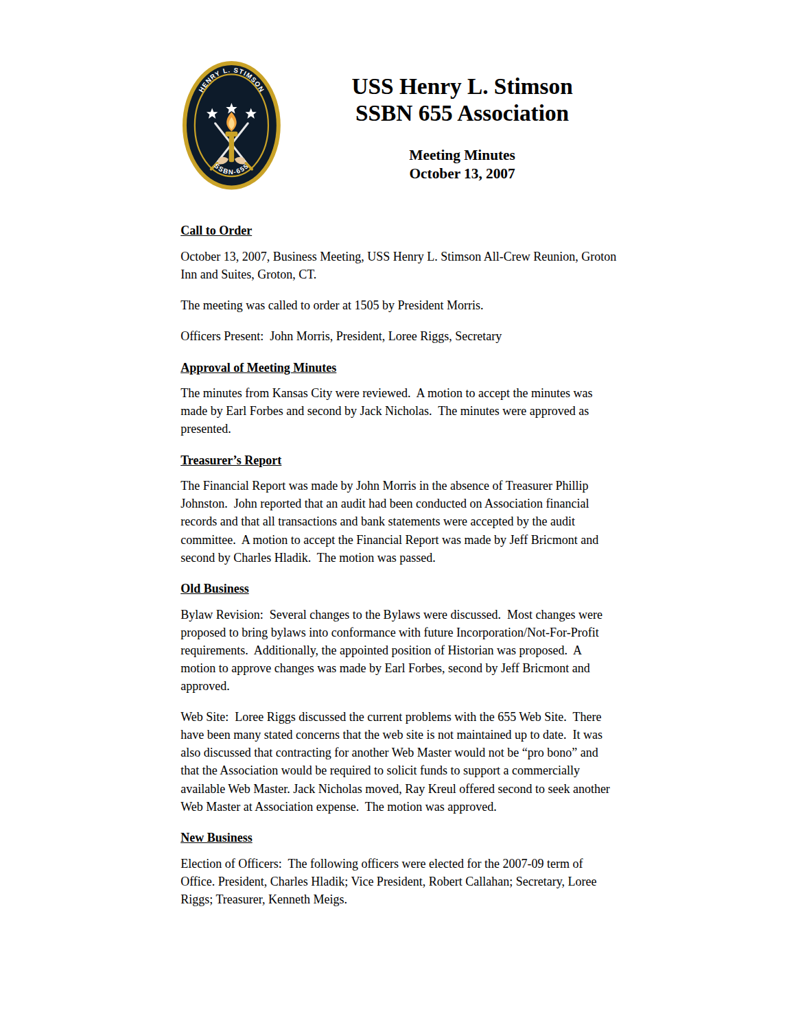HENRY L. STIMSON SSBN-655
USS Henry L. Stimson
SSBN 655 Association
Meeting Minutes
October 13, 2007
Call to Order
October 13, 2007, Business Meeting, USS Henry L. Stimson All-Crew Reunion, Groton Inn and Suites, Groton, CT.
The meeting was called to order at 1505 by President Morris.
Officers Present: John Morris, President, Loree Riggs, Secretary
Approval of Meeting Minutes
The minutes from Kansas City were reviewed. A motion to accept the minutes was made by Earl Forbes and second by Jack Nicholas. The minutes were approved as presented.
Treasurer’s Report
The Financial Report was made by John Morris in the absence of Treasurer Phillip Johnston. John reported that an audit had been conducted on Association financial records and that all transactions and bank statements were accepted by the audit committee. A motion to accept the Financial Report was made by Jeff Bricmont and second by Charles Hladik. The motion was passed.
Old Business
Bylaw Revision: Several changes to the Bylaws were discussed. Most changes were proposed to bring bylaws into conformance with future Incorporation/Not-For-Profit requirements. Additionally, the appointed position of Historian was proposed. A motion to approve changes was made by Earl Forbes, second by Jeff Bricmont and approved.
Web Site: Loree Riggs discussed the current problems with the 655 Web Site. There have been many stated concerns that the web site is not maintained up to date. It was also discussed that contracting for another Web Master would not be “pro bono” and that the Association would be required to solicit funds to support a commercially available Web Master. Jack Nicholas moved, Ray Kreul offered second to seek another Web Master at Association expense. The motion was approved.
New Business
Election of Officers: The following officers were elected for the 2007-09 term of Office. President, Charles Hladik; Vice President, Robert Callahan; Secretary, Loree Riggs; Treasurer, Kenneth Meigs.